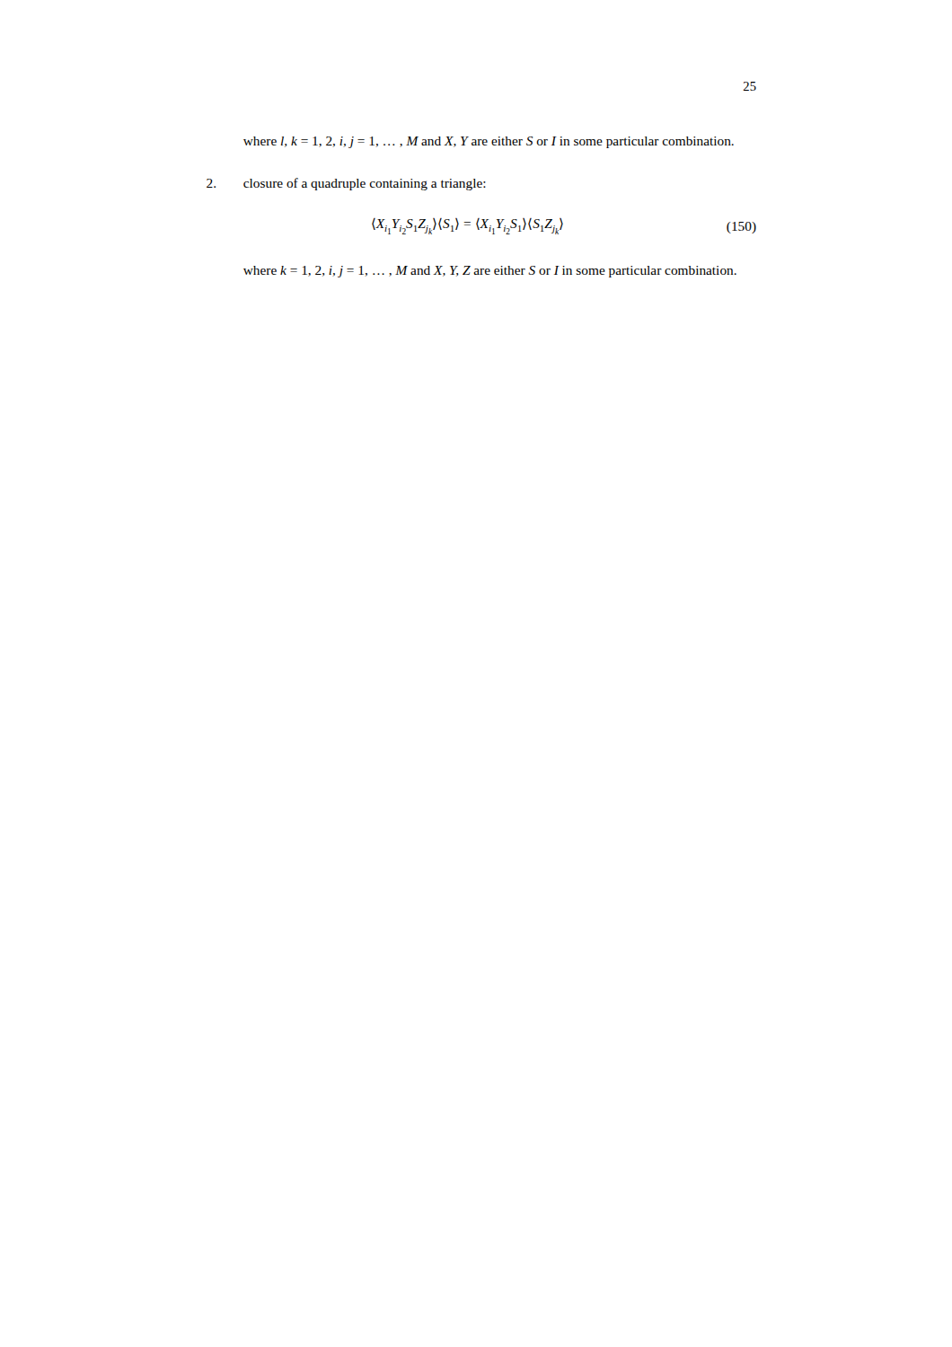25
where l, k = 1, 2, i, j = 1, … , M and X, Y are either S or I in some particular combination.
2.
closure of a quadruple containing a triangle:
⟨Xi1Yi2S1Zjk⟩⟨S1⟩ = ⟨Xi1Yi2S1⟩⟨S1Zjk⟩
(150)
where k = 1, 2, i, j = 1, … , M and X, Y, Z are either S or I in some particular combination.